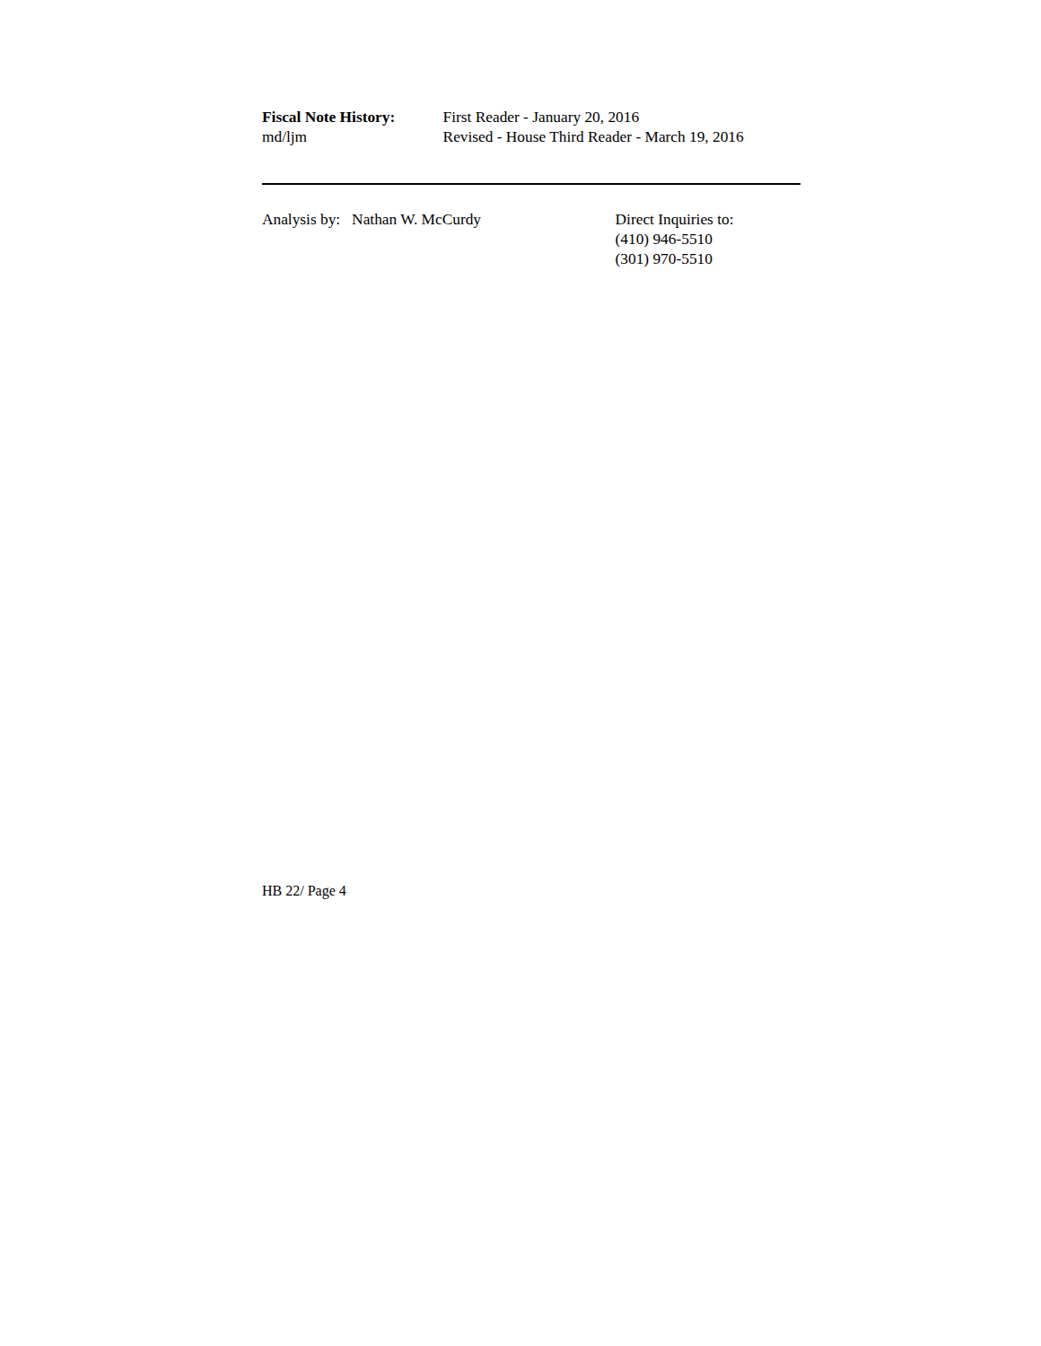| Fiscal Note History: | First Reader - January 20, 2016 |
| md/ljm | Revised - House Third Reader - March 19, 2016 |
| Analysis by: Nathan W. McCurdy | Direct Inquiries to: |
| | (410) 946-5510 |
| | (301) 970-5510 |
HB 22/ Page 4